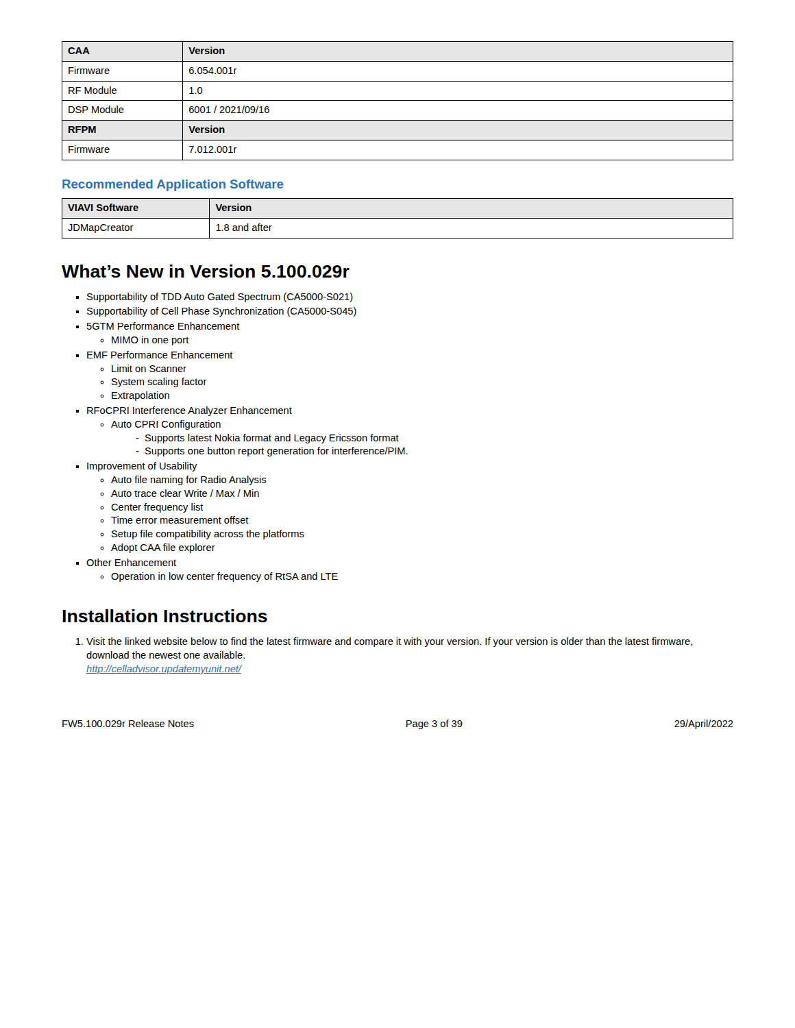| CAA | Version |
| --- | --- |
| Firmware | 6.054.001r |
| RF Module | 1.0 |
| DSP Module | 6001 / 2021/09/16 |
| RFPM | Version |
| Firmware | 7.012.001r |
Recommended Application Software
| VIAVI Software | Version |
| --- | --- |
| JDMapCreator | 1.8 and after |
What’s New in Version 5.100.029r
Supportability of TDD Auto Gated Spectrum (CA5000-S021)
Supportability of Cell Phase Synchronization (CA5000-S045)
5GTM Performance Enhancement
MIMO in one port
EMF Performance Enhancement
Limit on Scanner
System scaling factor
Extrapolation
RFoCPRI Interference Analyzer Enhancement
Auto CPRI Configuration
Supports latest Nokia format and Legacy Ericsson format
Supports one button report generation for interference/PIM.
Improvement of Usability
Auto file naming for Radio Analysis
Auto trace clear Write / Max / Min
Center frequency list
Time error measurement offset
Setup file compatibility across the platforms
Adopt CAA file explorer
Other Enhancement
Operation in low center frequency of RtSA and LTE
Installation Instructions
Visit the linked website below to find the latest firmware and compare it with your version. If your version is older than the latest firmware, download the newest one available.
http://celladvisor.updatemyunit.net/
FW5.100.029r Release Notes Page 3 of 39 29/April/2022